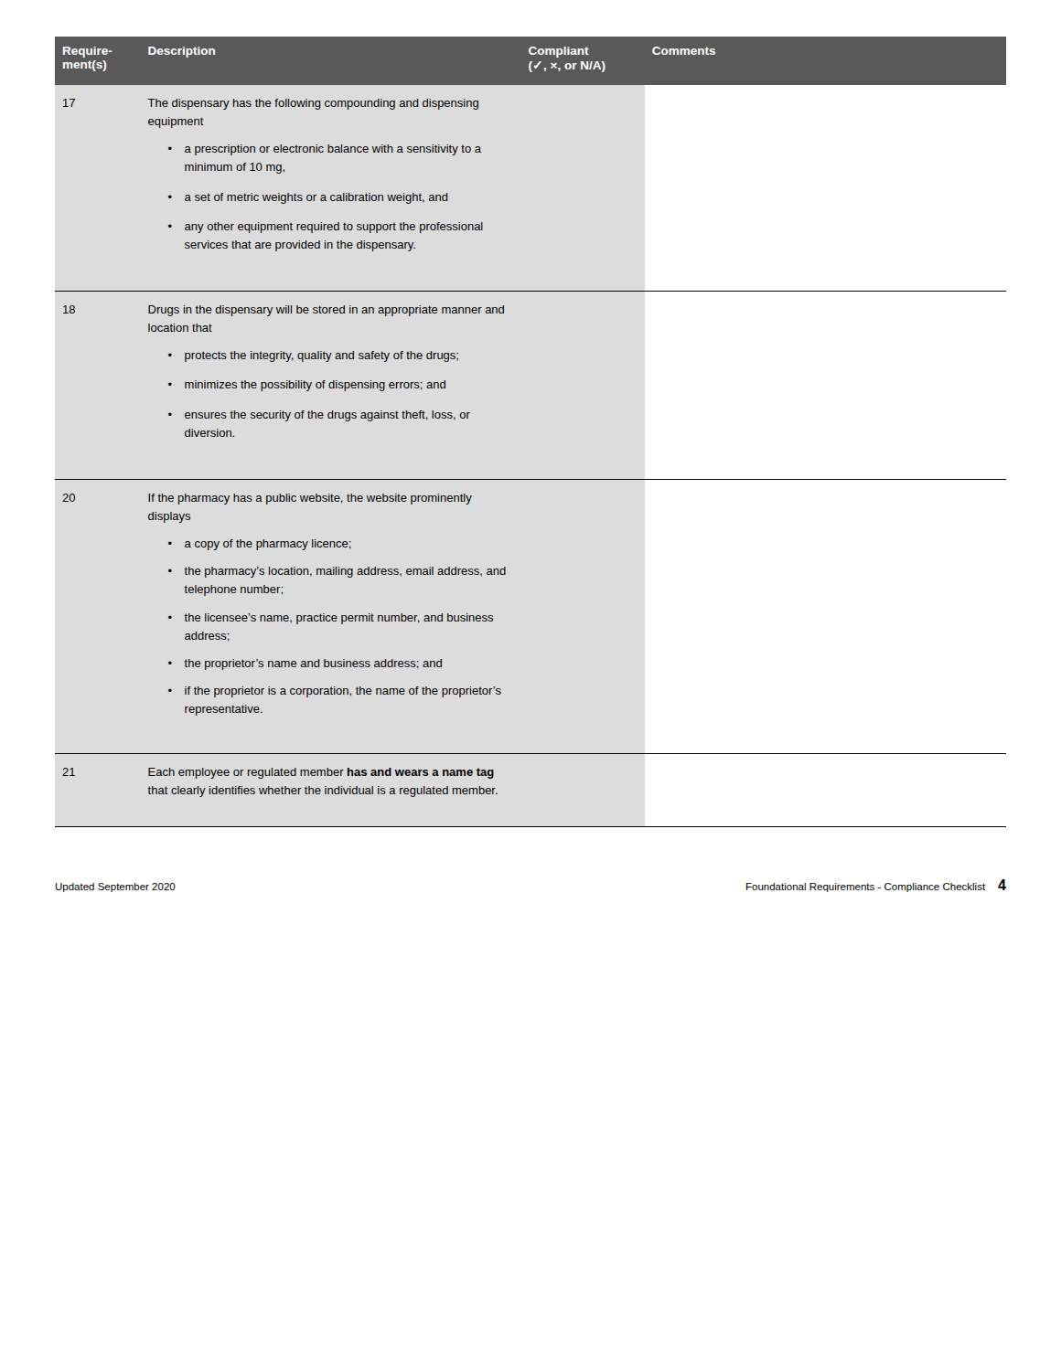| Require- ment(s) | Description | Compliant (✓, ×, or N/A) | Comments |
| --- | --- | --- | --- |
| 17 | The dispensary has the following compounding and dispensing equipment a prescription or electronic balance with a sensitivity to a minimum of 10 mg, a set of metric weights or a calibration weight, and any other equipment required to support the professional services that are provided in the dispensary. | | |
| 18 | Drugs in the dispensary will be stored in an appropriate manner and location that protects the integrity, quality and safety of the drugs; minimizes the possibility of dispensing errors; and ensures the security of the drugs against theft, loss, or diversion. | | |
| 20 | If the pharmacy has a public website, the website prominently displays a copy of the pharmacy licence; the pharmacy’s location, mailing address, email address, and telephone number; the licensee’s name, practice permit number, and business address; the proprietor’s name and business address; and if the proprietor is a corporation, the name of the proprietor’s representative. | | |
| 21 | Each employee or regulated member has and wears a name tag that clearly identifies whether the individual is a regulated member. | | |
Updated September 2020
Foundational Requirements - Compliance Checklist 4